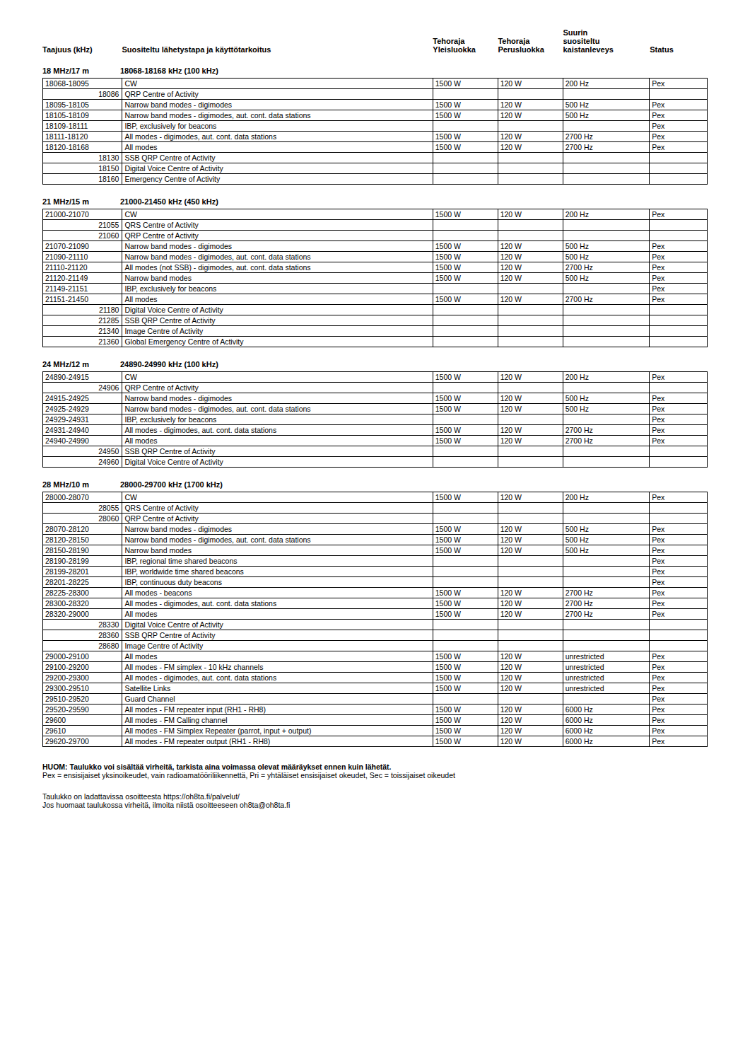| Taajuus (kHz) | Suositeltu lähetystapa ja käyttötarkoitus | Tehoraja Yleisluokka | Tehoraja Perusluokka | Suurin suositeltu kaistanleveys | Status |
18 MHz/17 m18068-18168 kHz (100 kHz)
| 18068-18095 | CW | 1500 W | 120 W | 200 Hz | Pex |
| 18086 | QRP Centre of Activity | | | | |
| 18095-18105 | Narrow band modes - digimodes | 1500 W | 120 W | 500 Hz | Pex |
| 18105-18109 | Narrow band modes - digimodes, aut. cont. data stations | 1500 W | 120 W | 500 Hz | Pex |
| 18109-18111 | IBP, exclusively for beacons | | | | Pex |
| 18111-18120 | All modes - digimodes, aut. cont. data stations | 1500 W | 120 W | 2700 Hz | Pex |
| 18120-18168 | All modes | 1500 W | 120 W | 2700 Hz | Pex |
| 18130 | SSB QRP Centre of Activity | | | | |
| 18150 | Digital Voice Centre of Activity | | | | |
| 18160 | Emergency Centre of Activity | | | | |
21 MHz/15 m21000-21450 kHz (450 kHz)
| 21000-21070 | CW | 1500 W | 120 W | 200 Hz | Pex |
| 21055 | QRS Centre of Activity | | | | |
| 21060 | QRP Centre of Activity | | | | |
| 21070-21090 | Narrow band modes - digimodes | 1500 W | 120 W | 500 Hz | Pex |
| 21090-21110 | Narrow band modes - digimodes, aut. cont. data stations | 1500 W | 120 W | 500 Hz | Pex |
| 21110-21120 | All modes (not SSB) - digimodes, aut. cont. data stations | 1500 W | 120 W | 2700 Hz | Pex |
| 21120-21149 | Narrow band modes | 1500 W | 120 W | 500 Hz | Pex |
| 21149-21151 | IBP, exclusively for beacons | | | | Pex |
| 21151-21450 | All modes | 1500 W | 120 W | 2700 Hz | Pex |
| 21180 | Digital Voice Centre of Activity | | | | |
| 21285 | SSB QRP Centre of Activity | | | | |
| 21340 | Image Centre of Activity | | | | |
| 21360 | Global Emergency Centre of Activity | | | | |
24 MHz/12 m24890-24990 kHz (100 kHz)
| 24890-24915 | CW | 1500 W | 120 W | 200 Hz | Pex |
| 24906 | QRP Centre of Activity | | | | |
| 24915-24925 | Narrow band modes - digimodes | 1500 W | 120 W | 500 Hz | Pex |
| 24925-24929 | Narrow band modes - digimodes, aut. cont. data stations | 1500 W | 120 W | 500 Hz | Pex |
| 24929-24931 | IBP, exclusively for beacons | | | | Pex |
| 24931-24940 | All modes - digimodes, aut. cont. data stations | 1500 W | 120 W | 2700 Hz | Pex |
| 24940-24990 | All modes | 1500 W | 120 W | 2700 Hz | Pex |
| 24950 | SSB QRP Centre of Activity | | | | |
| 24960 | Digital Voice Centre of Activity | | | | |
28 MHz/10 m28000-29700 kHz (1700 kHz)
| 28000-28070 | CW | 1500 W | 120 W | 200 Hz | Pex |
| 28055 | QRS Centre of Activity | | | | |
| 28060 | QRP Centre of Activity | | | | |
| 28070-28120 | Narrow band modes - digimodes | 1500 W | 120 W | 500 Hz | Pex |
| 28120-28150 | Narrow band modes - digimodes, aut. cont. data stations | 1500 W | 120 W | 500 Hz | Pex |
| 28150-28190 | Narrow band modes | 1500 W | 120 W | 500 Hz | Pex |
| 28190-28199 | IBP, regional time shared beacons | | | | Pex |
| 28199-28201 | IBP, worldwide time shared beacons | | | | Pex |
| 28201-28225 | IBP, continuous duty beacons | | | | Pex |
| 28225-28300 | All modes - beacons | 1500 W | 120 W | 2700 Hz | Pex |
| 28300-28320 | All modes - digimodes, aut. cont. data stations | 1500 W | 120 W | 2700 Hz | Pex |
| 28320-29000 | All modes | 1500 W | 120 W | 2700 Hz | Pex |
| 28330 | Digital Voice Centre of Activity | | | | |
| 28360 | SSB QRP Centre of Activity | | | | |
| 28680 | Image Centre of Activity | | | | |
| 29000-29100 | All modes | 1500 W | 120 W | unrestricted | Pex |
| 29100-29200 | All modes - FM simplex - 10 kHz channels | 1500 W | 120 W | unrestricted | Pex |
| 29200-29300 | All modes - digimodes, aut. cont. data stations | 1500 W | 120 W | unrestricted | Pex |
| 29300-29510 | Satellite Links | 1500 W | 120 W | unrestricted | Pex |
| 29510-29520 | Guard Channel | | | | Pex |
| 29520-29590 | All modes - FM repeater input (RH1 - RH8) | 1500 W | 120 W | 6000 Hz | Pex |
| 29600 | All modes - FM Calling channel | 1500 W | 120 W | 6000 Hz | Pex |
| 29610 | All modes - FM Simplex Repeater (parrot, input + output) | 1500 W | 120 W | 6000 Hz | Pex |
| 29620-29700 | All modes - FM repeater output (RH1 - RH8) | 1500 W | 120 W | 6000 Hz | Pex |
HUOM: Taulukko voi sisältää virheitä, tarkista aina voimassa olevat määräykset ennen kuin lähetät.
Pex = ensisijaiset yksinoikeudet, vain radioamatööriliikennettä, Pri = yhtäläiset ensisijaiset okeudet, Sec = toissijaiset oikeudet
Taulukko on ladattavissa osoitteesta https://oh8ta.fi/palvelut/
Jos huomaat taulukossa virheitä, ilmoita niistä osoitteeseen oh8ta@oh8ta.fi